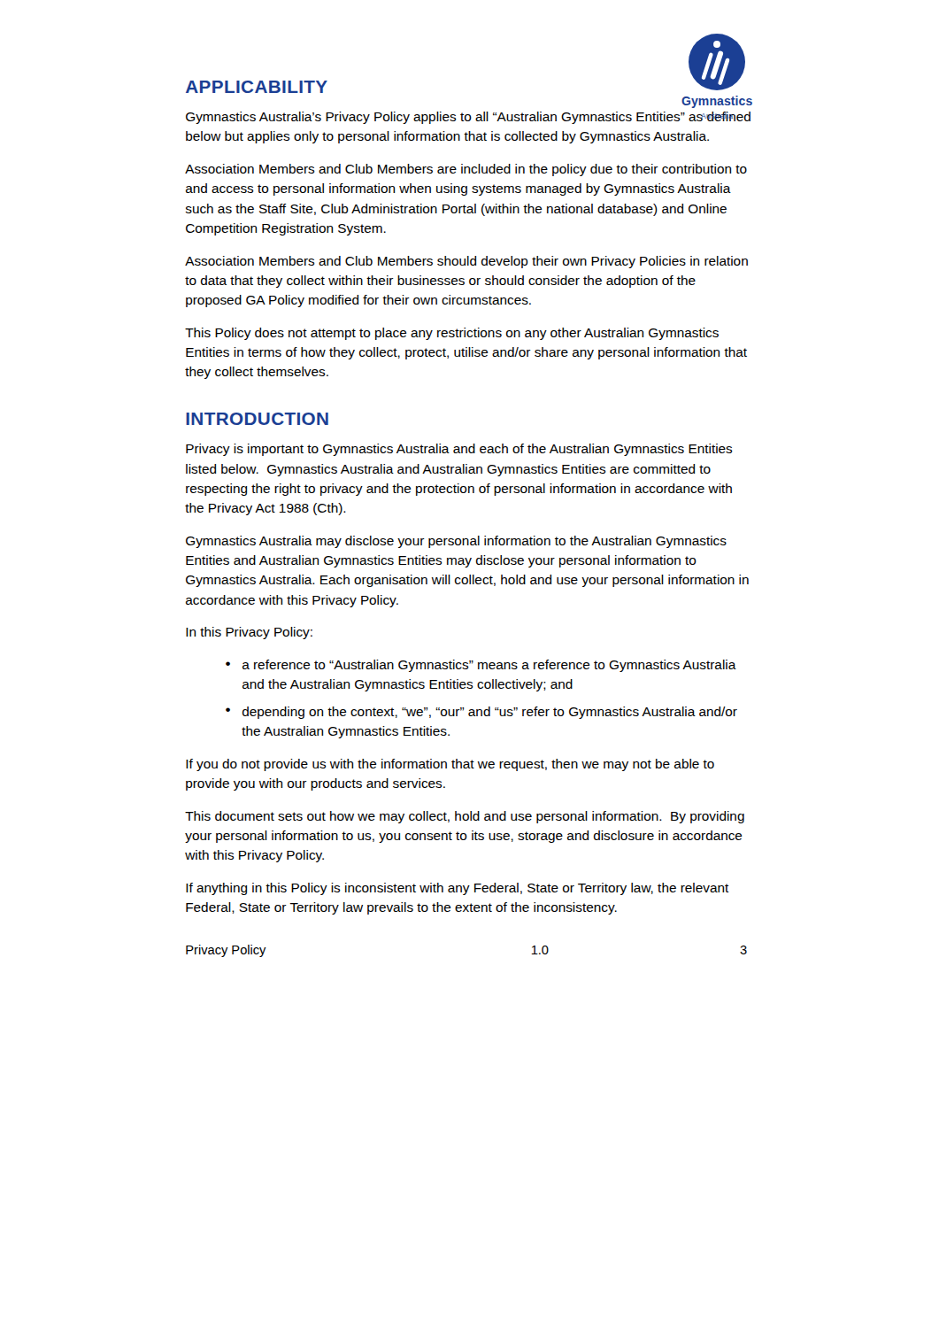Gymnastics Australia
APPLICABILITY
Gymnastics Australia’s Privacy Policy applies to all “Australian Gymnastics Entities” as defined below but applies only to personal information that is collected by Gymnastics Australia.
Association Members and Club Members are included in the policy due to their contribution to and access to personal information when using systems managed by Gymnastics Australia such as the Staff Site, Club Administration Portal (within the national database) and Online Competition Registration System.
Association Members and Club Members should develop their own Privacy Policies in relation to data that they collect within their businesses or should consider the adoption of the proposed GA Policy modified for their own circumstances.
This Policy does not attempt to place any restrictions on any other Australian Gymnastics Entities in terms of how they collect, protect, utilise and/or share any personal information that they collect themselves.
INTRODUCTION
Privacy is important to Gymnastics Australia and each of the Australian Gymnastics Entities listed below. Gymnastics Australia and Australian Gymnastics Entities are committed to respecting the right to privacy and the protection of personal information in accordance with the Privacy Act 1988 (Cth).
Gymnastics Australia may disclose your personal information to the Australian Gymnastics Entities and Australian Gymnastics Entities may disclose your personal information to Gymnastics Australia. Each organisation will collect, hold and use your personal information in accordance with this Privacy Policy.
In this Privacy Policy:
a reference to “Australian Gymnastics” means a reference to Gymnastics Australia and the Australian Gymnastics Entities collectively; and
depending on the context, “we”, “our” and “us” refer to Gymnastics Australia and/or the Australian Gymnastics Entities.
If you do not provide us with the information that we request, then we may not be able to provide you with our products and services.
This document sets out how we may collect, hold and use personal information. By providing your personal information to us, you consent to its use, storage and disclosure in accordance with this Privacy Policy.
If anything in this Policy is inconsistent with any Federal, State or Territory law, the relevant Federal, State or Territory law prevails to the extent of the inconsistency.
Privacy Policy 1.0 3